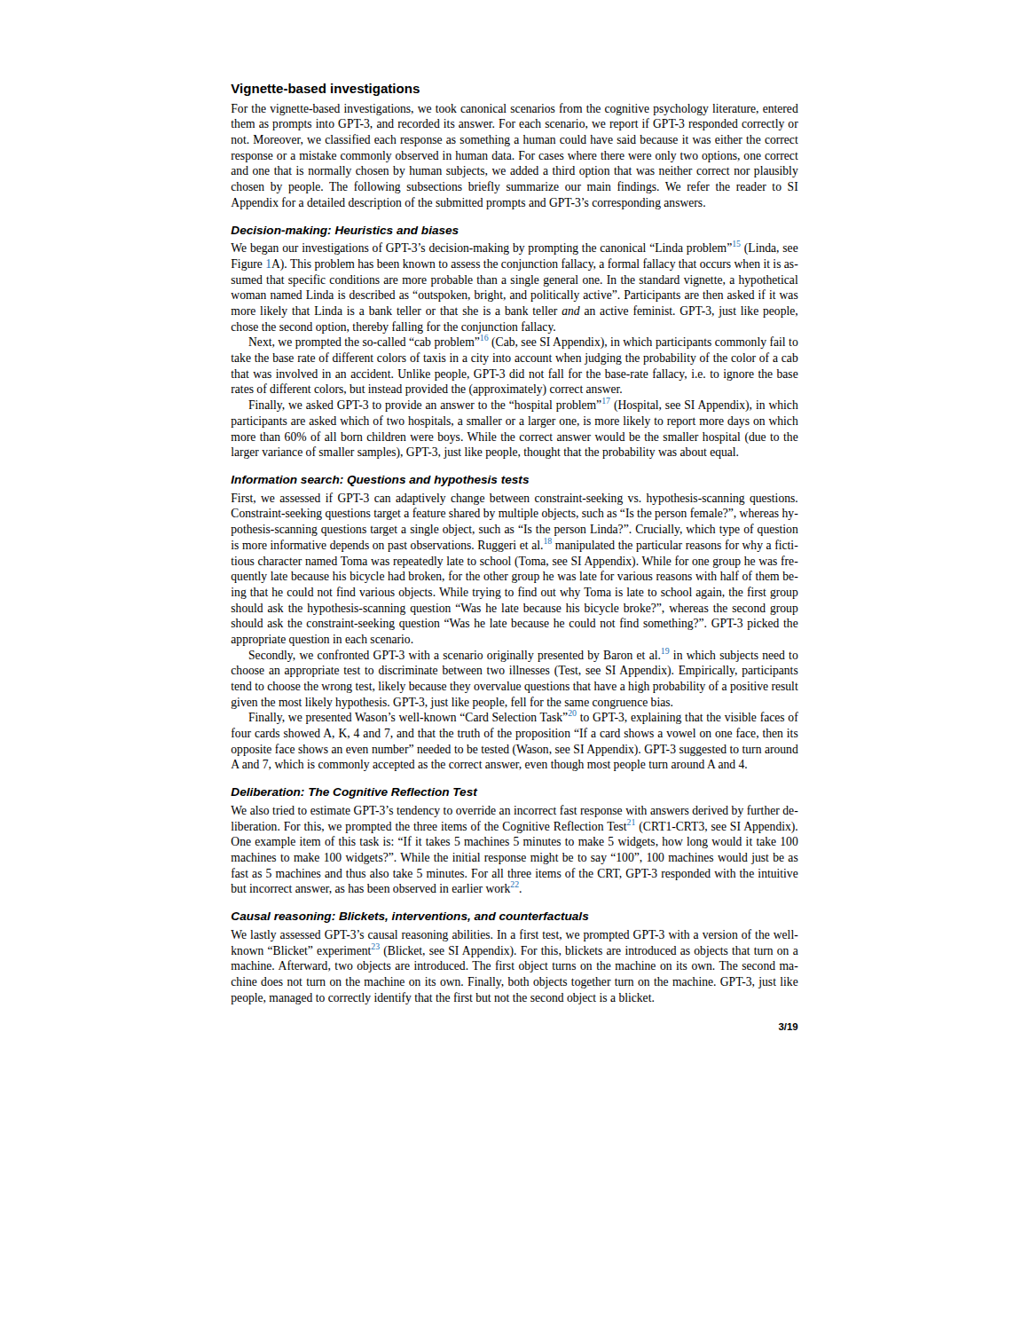Vignette-based investigations
For the vignette-based investigations, we took canonical scenarios from the cognitive psychology literature, entered them as prompts into GPT-3, and recorded its answer. For each scenario, we report if GPT-3 responded correctly or not. Moreover, we classified each response as something a human could have said because it was either the correct response or a mistake commonly observed in human data. For cases where there were only two options, one correct and one that is normally chosen by human subjects, we added a third option that was neither correct nor plausibly chosen by people. The following subsections briefly summarize our main findings. We refer the reader to SI Appendix for a detailed description of the submitted prompts and GPT-3’s corresponding answers.
Decision-making: Heuristics and biases
We began our investigations of GPT-3’s decision-making by prompting the canonical “Linda problem”15 (Linda, see Figure 1 A). This problem has been known to assess the conjunction fallacy, a formal fallacy that occurs when it is assumed that specific conditions are more probable than a single general one. In the standard vignette, a hypothetical woman named Linda is described as “outspoken, bright, and politically active”. Participants are then asked if it was more likely that Linda is a bank teller or that she is a bank teller and an active feminist. GPT-3, just like people, chose the second option, thereby falling for the conjunction fallacy.
Next, we prompted the so-called “cab problem”16 (Cab, see SI Appendix), in which participants commonly fail to take the base rate of different colors of taxis in a city into account when judging the probability of the color of a cab that was involved in an accident. Unlike people, GPT-3 did not fall for the base-rate fallacy, i.e. to ignore the base rates of different colors, but instead provided the (approximately) correct answer.
Finally, we asked GPT-3 to provide an answer to the “hospital problem”17 (Hospital, see SI Appendix), in which participants are asked which of two hospitals, a smaller or a larger one, is more likely to report more days on which more than 60% of all born children were boys. While the correct answer would be the smaller hospital (due to the larger variance of smaller samples), GPT-3, just like people, thought that the probability was about equal.
Information search: Questions and hypothesis tests
First, we assessed if GPT-3 can adaptively change between constraint-seeking vs. hypothesis-scanning questions. Constraint-seeking questions target a feature shared by multiple objects, such as “Is the person female?”, whereas hypothesis-scanning questions target a single object, such as “Is the person Linda?”. Crucially, which type of question is more informative depends on past observations. Ruggeri et al.18 manipulated the particular reasons for why a fictitious character named Toma was repeatedly late to school (Toma, see SI Appendix). While for one group he was frequently late because his bicycle had broken, for the other group he was late for various reasons with half of them being that he could not find various objects. While trying to find out why Toma is late to school again, the first group should ask the hypothesis-scanning question “Was he late because his bicycle broke?”, whereas the second group should ask the constraint-seeking question “Was he late because he could not find something?”. GPT-3 picked the appropriate question in each scenario.
Secondly, we confronted GPT-3 with a scenario originally presented by Baron et al.19 in which subjects need to choose an appropriate test to discriminate between two illnesses (Test, see SI Appendix). Empirically, participants tend to choose the wrong test, likely because they overvalue questions that have a high probability of a positive result given the most likely hypothesis. GPT-3, just like people, fell for the same congruence bias.
Finally, we presented Wason’s well-known “Card Selection Task”20 to GPT-3, explaining that the visible faces of four cards showed A, K, 4 and 7, and that the truth of the proposition “If a card shows a vowel on one face, then its opposite face shows an even number” needed to be tested (Wason, see SI Appendix). GPT-3 suggested to turn around A and 7, which is commonly accepted as the correct answer, even though most people turn around A and 4.
Deliberation: The Cognitive Reflection Test
We also tried to estimate GPT-3’s tendency to override an incorrect fast response with answers derived by further deliberation. For this, we prompted the three items of the Cognitive Reflection Test21 (CRT1-CRT3, see SI Appendix). One example item of this task is: “If it takes 5 machines 5 minutes to make 5 widgets, how long would it take 100 machines to make 100 widgets?”. While the initial response might be to say “100”, 100 machines would just be as fast as 5 machines and thus also take 5 minutes. For all three items of the CRT, GPT-3 responded with the intuitive but incorrect answer, as has been observed in earlier work22.
Causal reasoning: Blickets, interventions, and counterfactuals
We lastly assessed GPT-3’s causal reasoning abilities. In a first test, we prompted GPT-3 with a version of the well-known “Blicket” experiment23 (Blicket, see SI Appendix). For this, blickets are introduced as objects that turn on a machine. Afterward, two objects are introduced. The first object turns on the machine on its own. The second machine does not turn on the machine on its own. Finally, both objects together turn on the machine. GPT-3, just like people, managed to correctly identify that the first but not the second object is a blicket.
3/19